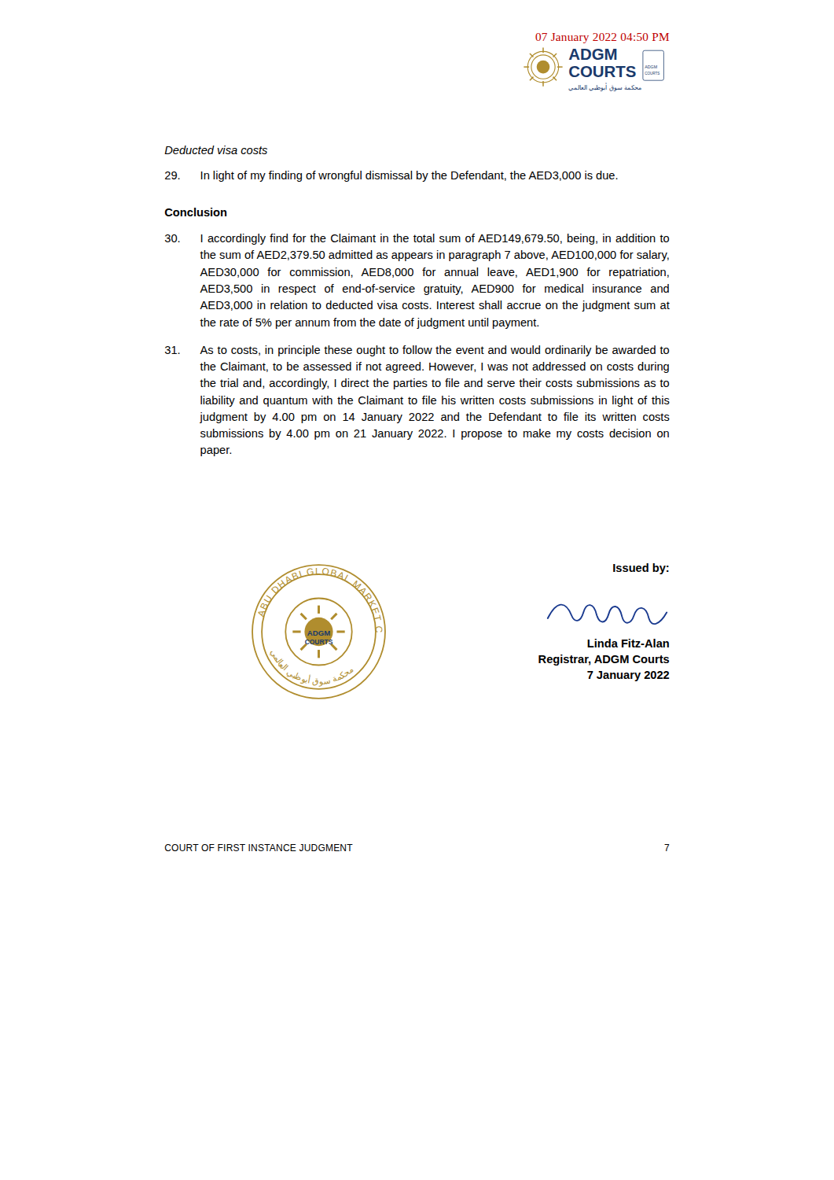07 January 2022 04:50 PM
Deducted visa costs
29. In light of my finding of wrongful dismissal by the Defendant, the AED3,000 is due.
Conclusion
30. I accordingly find for the Claimant in the total sum of AED149,679.50, being, in addition to the sum of AED2,379.50 admitted as appears in paragraph 7 above, AED100,000 for salary, AED30,000 for commission, AED8,000 for annual leave, AED1,900 for repatriation, AED3,500 in respect of end-of-service gratuity, AED900 for medical insurance and AED3,000 in relation to deducted visa costs. Interest shall accrue on the judgment sum at the rate of 5% per annum from the date of judgment until payment.
31. As to costs, in principle these ought to follow the event and would ordinarily be awarded to the Claimant, to be assessed if not agreed. However, I was not addressed on costs during the trial and, accordingly, I direct the parties to file and serve their costs submissions as to liability and quantum with the Claimant to file his written costs submissions in light of this judgment by 4.00 pm on 14 January 2022 and the Defendant to file its written costs submissions by 4.00 pm on 21 January 2022. I propose to make my costs decision on paper.
Issued by:
Linda Fitz-Alan
Registrar, ADGM Courts
7 January 2022
COURT OF FIRST INSTANCE JUDGMENT
7